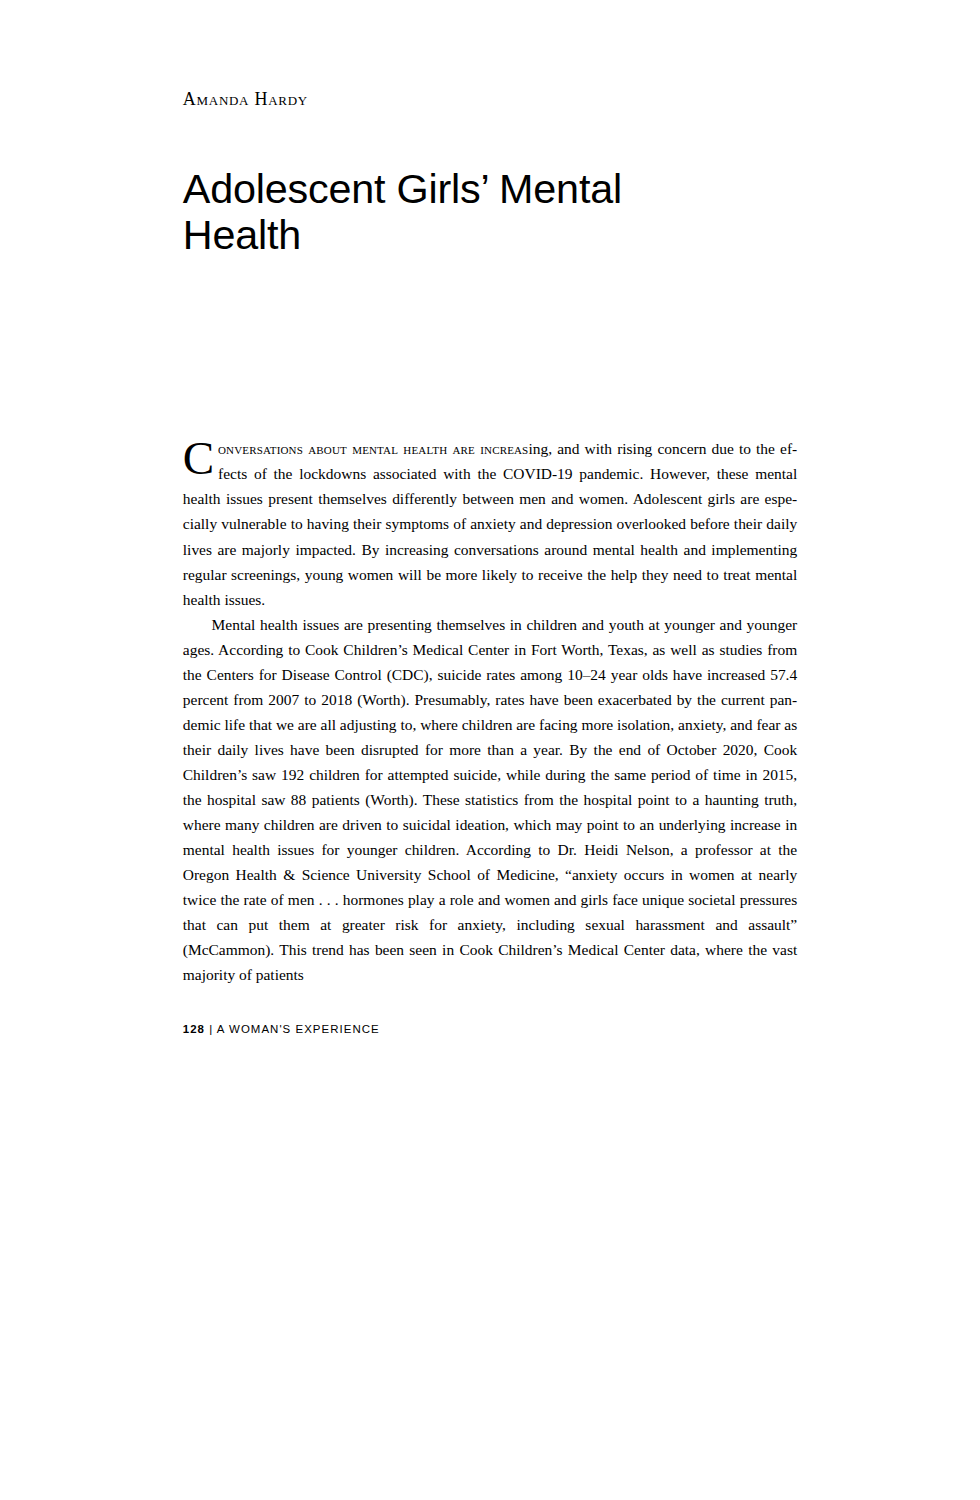Amanda Hardy
Adolescent Girls’ Mental Health
Conversations about mental health are increasing, and with rising concern due to the effects of the lockdowns associated with the COVID-19 pandemic. However, these mental health issues present themselves differently between men and women. Adolescent girls are especially vulnerable to having their symptoms of anxiety and depression overlooked before their daily lives are majorly impacted. By increasing conversations around mental health and implementing regular screenings, young women will be more likely to receive the help they need to treat mental health issues.
Mental health issues are presenting themselves in children and youth at younger and younger ages. According to Cook Children’s Medical Center in Fort Worth, Texas, as well as studies from the Centers for Disease Control (CDC), suicide rates among 10–24 year olds have increased 57.4 percent from 2007 to 2018 (Worth). Presumably, rates have been exacerbated by the current pandemic life that we are all adjusting to, where children are facing more isolation, anxiety, and fear as their daily lives have been disrupted for more than a year. By the end of October 2020, Cook Children’s saw 192 children for attempted suicide, while during the same period of time in 2015, the hospital saw 88 patients (Worth). These statistics from the hospital point to a haunting truth, where many children are driven to suicidal ideation, which may point to an underlying increase in mental health issues for younger children. According to Dr. Heidi Nelson, a professor at the Oregon Health & Science University School of Medicine, “anxiety occurs in women at nearly twice the rate of men . . . hormones play a role and women and girls face unique societal pressures that can put them at greater risk for anxiety, including sexual harassment and assault” (McCammon). This trend has been seen in Cook Children’s Medical Center data, where the vast majority of patients
128 | A WOMAN'S EXPERIENCE